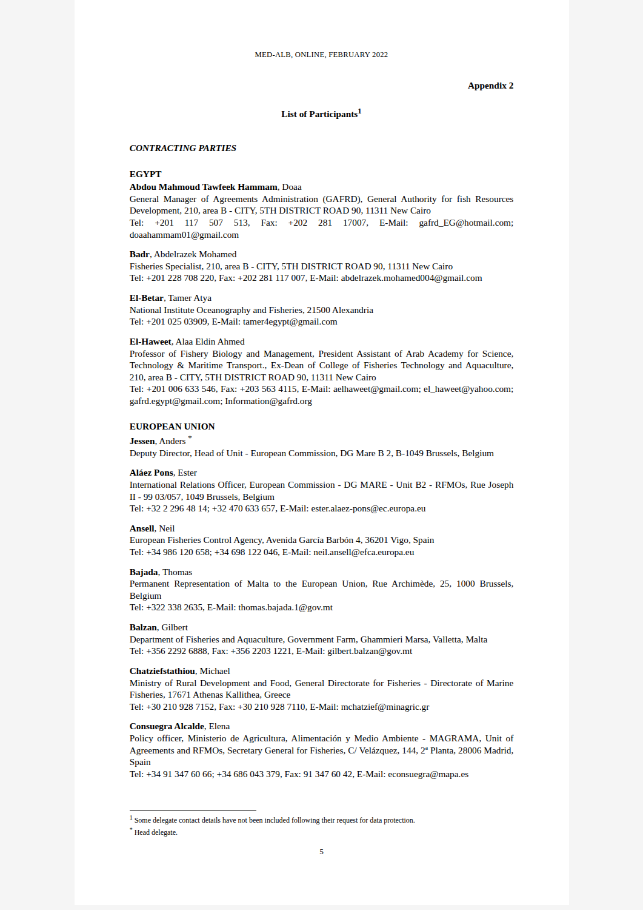MED-ALB, ONLINE, FEBRUARY 2022
Appendix 2
List of Participants1
CONTRACTING PARTIES
Egypt
Abdou Mahmoud Tawfeek Hammam, Doaa
General Manager of Agreements Administration (GAFRD), General Authority for fish Resources Development, 210, area B - CITY, 5TH DISTRICT ROAD 90, 11311 New Cairo
Tel: +201 117 507 513, Fax: +202 281 17007, E-Mail: gafrd_EG@hotmail.com; doaahammam01@gmail.com
Badr, Abdelrazek Mohamed
Fisheries Specialist, 210, area B - CITY, 5TH DISTRICT ROAD 90, 11311 New Cairo
Tel: +201 228 708 220, Fax: +202 281 117 007, E-Mail: abdelrazek.mohamed004@gmail.com
El-Betar, Tamer Atya
National Institute Oceanography and Fisheries, 21500 Alexandria
Tel: +201 025 03909, E-Mail: tamer4egypt@gmail.com
El-Haweet, Alaa Eldin Ahmed
Professor of Fishery Biology and Management, President Assistant of Arab Academy for Science, Technology & Maritime Transport., Ex-Dean of College of Fisheries Technology and Aquaculture, 210, area B - CITY, 5TH DISTRICT ROAD 90, 11311 New Cairo
Tel: +201 006 633 546, Fax: +203 563 4115, E-Mail: aelhaweet@gmail.com; el_haweet@yahoo.com; gafrd.egypt@gmail.com; Information@gafrd.org
European Union
Jessen, Anders *
Deputy Director, Head of Unit - European Commission, DG Mare B 2, B-1049 Brussels, Belgium
Aláez Pons, Ester
International Relations Officer, European Commission - DG MARE - Unit B2 - RFMOs, Rue Joseph II - 99 03/057, 1049 Brussels, Belgium
Tel: +32 2 296 48 14; +32 470 633 657, E-Mail: ester.alaez-pons@ec.europa.eu
Ansell, Neil
European Fisheries Control Agency, Avenida García Barbón 4, 36201 Vigo, Spain
Tel: +34 986 120 658; +34 698 122 046, E-Mail: neil.ansell@efca.europa.eu
Bajada, Thomas
Permanent Representation of Malta to the European Union, Rue Archimède, 25, 1000 Brussels, Belgium
Tel: +322 338 2635, E-Mail: thomas.bajada.1@gov.mt
Balzan, Gilbert
Department of Fisheries and Aquaculture, Government Farm, Ghammieri Marsa, Valletta, Malta
Tel: +356 2292 6888, Fax: +356 2203 1221, E-Mail: gilbert.balzan@gov.mt
Chatziefstathiou, Michael
Ministry of Rural Development and Food, General Directorate for Fisheries - Directorate of Marine Fisheries, 17671 Athenas Kallithea, Greece
Tel: +30 210 928 7152, Fax: +30 210 928 7110, E-Mail: mchatzief@minagric.gr
Consuegra Alcalde, Elena
Policy officer, Ministerio de Agricultura, Alimentación y Medio Ambiente - MAGRAMA, Unit of Agreements and RFMOs, Secretary General for Fisheries, C/ Velázquez, 144, 2ª Planta, 28006 Madrid, Spain
Tel: +34 91 347 60 66; +34 686 043 379, Fax: 91 347 60 42, E-Mail: econsuegra@mapa.es
1 Some delegate contact details have not been included following their request for data protection.
* Head delegate.
5